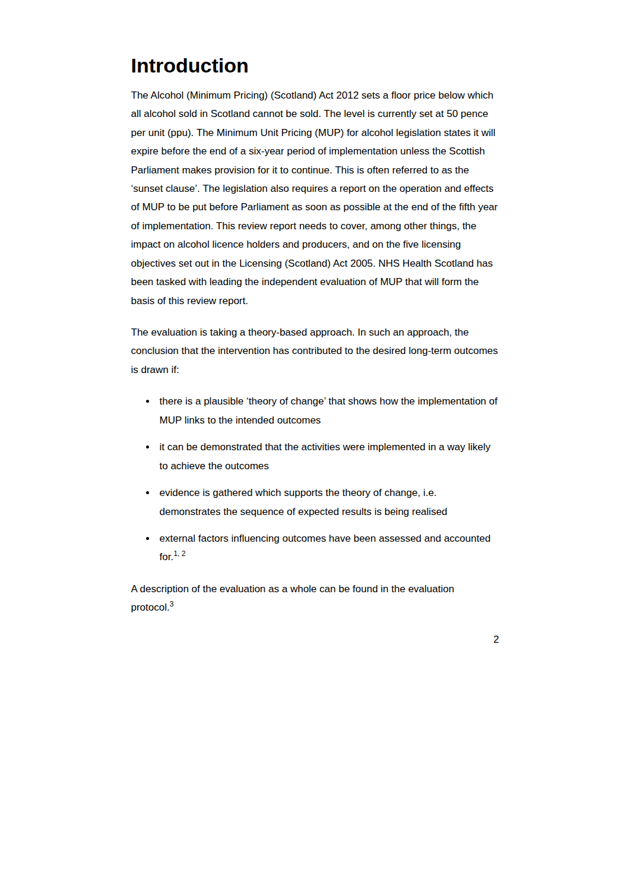Introduction
The Alcohol (Minimum Pricing) (Scotland) Act 2012 sets a floor price below which all alcohol sold in Scotland cannot be sold. The level is currently set at 50 pence per unit (ppu). The Minimum Unit Pricing (MUP) for alcohol legislation states it will expire before the end of a six-year period of implementation unless the Scottish Parliament makes provision for it to continue. This is often referred to as the ‘sunset clause’. The legislation also requires a report on the operation and effects of MUP to be put before Parliament as soon as possible at the end of the fifth year of implementation. This review report needs to cover, among other things, the impact on alcohol licence holders and producers, and on the five licensing objectives set out in the Licensing (Scotland) Act 2005. NHS Health Scotland has been tasked with leading the independent evaluation of MUP that will form the basis of this review report.
The evaluation is taking a theory-based approach. In such an approach, the conclusion that the intervention has contributed to the desired long-term outcomes is drawn if:
there is a plausible ‘theory of change’ that shows how the implementation of MUP links to the intended outcomes
it can be demonstrated that the activities were implemented in a way likely to achieve the outcomes
evidence is gathered which supports the theory of change, i.e. demonstrates the sequence of expected results is being realised
external factors influencing outcomes have been assessed and accounted for.1, 2
A description of the evaluation as a whole can be found in the evaluation protocol.3
2